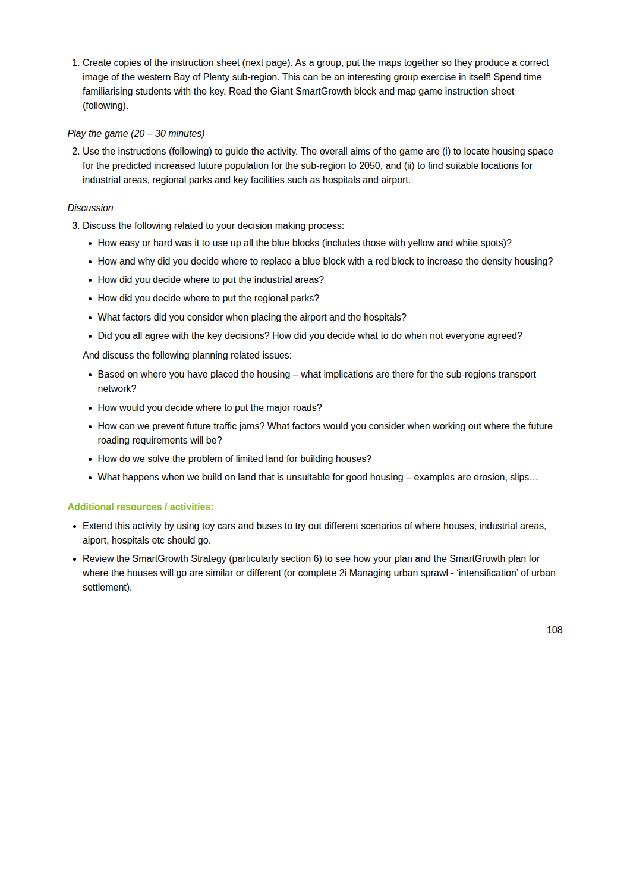Create copies of the instruction sheet (next page). As a group, put the maps together so they produce a correct image of the western Bay of Plenty sub-region. This can be an interesting group exercise in itself! Spend time familiarising students with the key. Read the Giant SmartGrowth block and map game instruction sheet (following).
Play the game (20 – 30 minutes)
Use the instructions (following) to guide the activity. The overall aims of the game are (i) to locate housing space for the predicted increased future population for the sub-region to 2050, and (ii) to find suitable locations for industrial areas, regional parks and key facilities such as hospitals and airport.
Discussion
Discuss the following related to your decision making process:
How easy or hard was it to use up all the blue blocks (includes those with yellow and white spots)?
How and why did you decide where to replace a blue block with a red block to increase the density housing?
How did you decide where to put the industrial areas?
How did you decide where to put the regional parks?
What factors did you consider when placing the airport and the hospitals?
Did you all agree with the key decisions? How did you decide what to do when not everyone agreed?
And discuss the following planning related issues:
Based on where you have placed the housing – what implications are there for the sub-regions transport network?
How would you decide where to put the major roads?
How can we prevent future traffic jams? What factors would you consider when working out where the future roading requirements will be?
How do we solve the problem of limited land for building houses?
What happens when we build on land that is unsuitable for good housing – examples are erosion, slips…
Additional resources / activities:
Extend this activity by using toy cars and buses to try out different scenarios of where houses, industrial areas, aiport, hospitals etc should go.
Review the SmartGrowth Strategy (particularly section 6) to see how your plan and the SmartGrowth plan for where the houses will go are similar or different (or complete 2i Managing urban sprawl - ‘intensification’ of urban settlement).
108